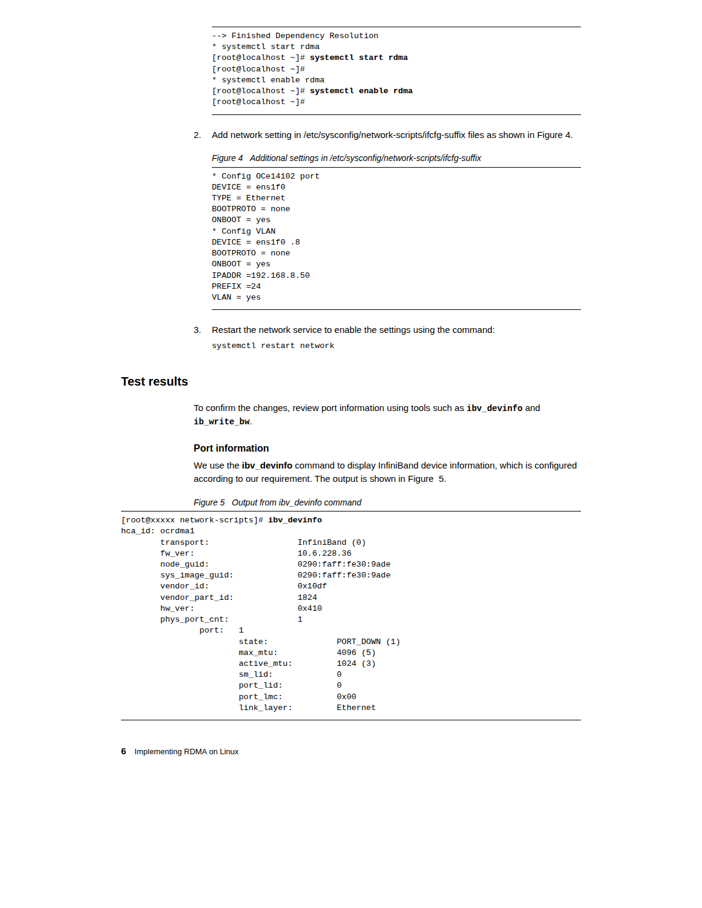--> Finished Dependency Resolution
* systemctl start rdma
[root@localhost ~]# systemctl start rdma
[root@localhost ~]#
* systemctl enable rdma
[root@localhost ~]# systemctl enable rdma
[root@localhost ~]#
2.
Add network setting in /etc/sysconfig/network-scripts/ifcfg-suffix files as shown in Figure 4.
Figure 4 Additional settings in /etc/sysconfig/network-scripts/ifcfg-suffix
* Config OCe14102 port
DEVICE = ens1f0
TYPE = Ethernet
BOOTPROTO = none
ONBOOT = yes
* Config VLAN
DEVICE = ens1f0 .8
BOOTPROTO = none
ONBOOT = yes
IPADDR =192.168.8.50
PREFIX =24
VLAN = yes
3.
Restart the network service to enable the settings using the command:
systemctl restart network
Test results
To confirm the changes, review port information using tools such as ibv_devinfo and ib_write_bw.
Port information
We use the ibv_devinfo command to display InfiniBand device information, which is configured according to our requirement. The output is shown in Figure 5.
Figure 5 Output from ibv_devinfo command
[root@xxxxx network-scripts]# ibv_devinfo
hca_id: ocrdma1
        transport:                  InfiniBand (0)
        fw_ver:                     10.6.228.36
        node_guid:                  0290:faff:fe30:9ade
        sys_image_guid:             0290:faff:fe30:9ade
        vendor_id:                  0x10df
        vendor_part_id:             1824
        hw_ver:                     0x410
        phys_port_cnt:              1
                port:   1
                        state:              PORT_DOWN (1)
                        max_mtu:            4096 (5)
                        active_mtu:         1024 (3)
                        sm_lid:             0
                        port_lid:           0
                        port_lmc:           0x00
                        link_layer:         Ethernet
6 Implementing RDMA on Linux